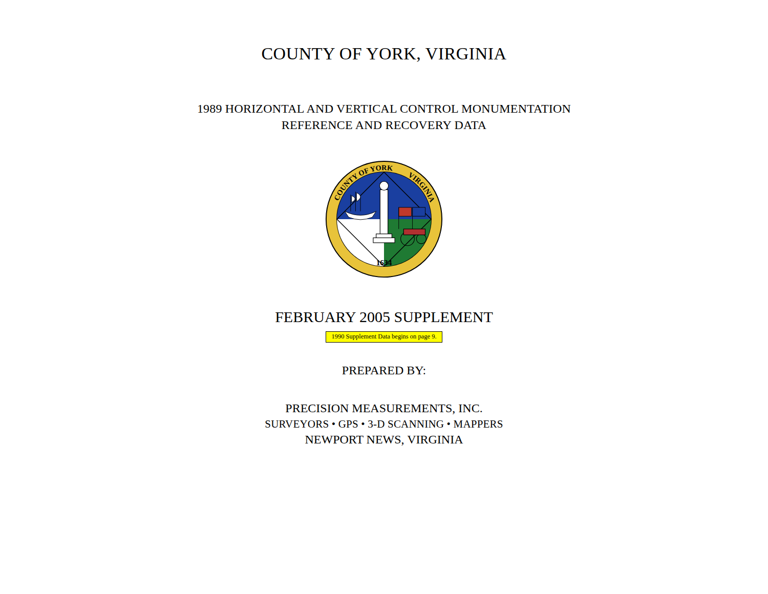COUNTY OF YORK, VIRGINIA
1989 HORIZONTAL AND VERTICAL CONTROL MONUMENTATION
REFERENCE AND RECOVERY DATA
FEBRUARY 2005 SUPPLEMENT
1990 Supplement Data begins on page 9.
PREPARED BY:
PRECISION MEASUREMENTS, INC. SURVEYORS • GPS • 3-D SCANNING • MAPPERS NEWPORT NEWS, VIRGINIA